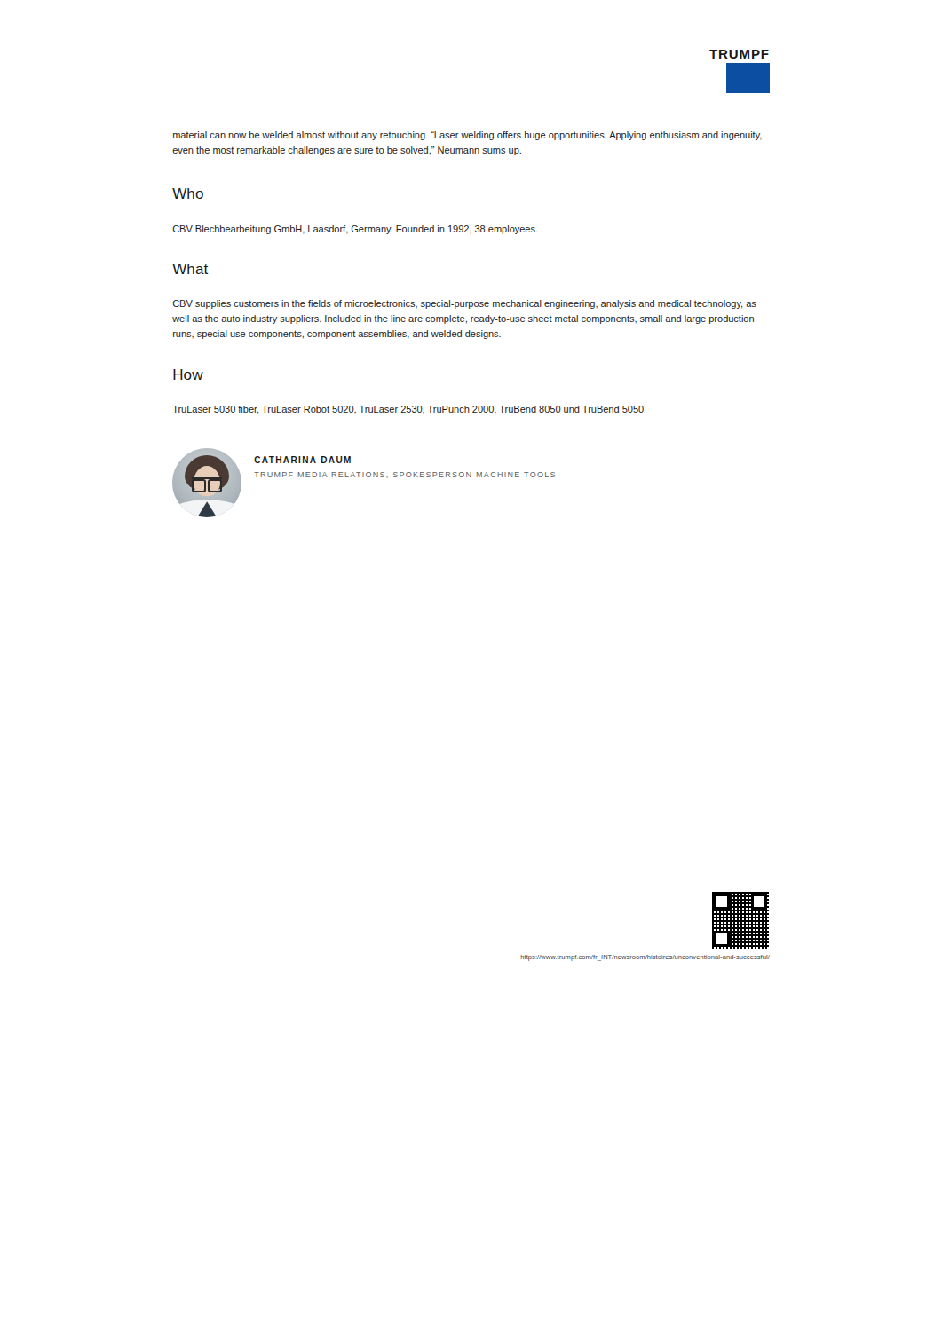TRUMPF
material can now be welded almost without any retouching. “Laser welding offers huge opportunities. Applying enthusiasm and ingenuity, even the most remarkable challenges are sure to be solved,” Neumann sums up.
Who
CBV Blechbearbeitung GmbH, Laasdorf, Germany. Founded in 1992, 38 employees.
What
CBV supplies customers in the fields of microelectronics, special-purpose mechanical engineering, analysis and medical technology, as well as the auto industry suppliers. Included in the line are complete, ready-to-use sheet metal components, small and large production runs, special use components, component assemblies, and welded designs.
How
TruLaser 5030 fiber, TruLaser Robot 5020, TruLaser 2530, TruPunch 2000, TruBend 8050 und TruBend 5050
Catharina Daum
TRUMPF Media Relations, Spokesperson Machine Tools
https://www.trumpf.com/fr_INT/newsroom/histoires/unconventional-and-successful/